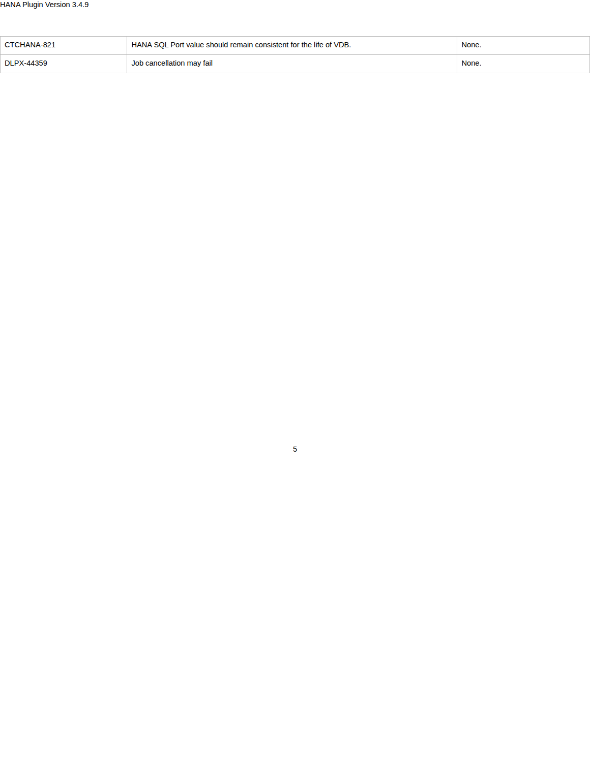HANA Plugin Version 3.4.9
| CTCHANA-821 | HANA SQL Port value should remain consistent for the life of VDB. | None. |
| DLPX-44359 | Job cancellation may fail | None. |
5